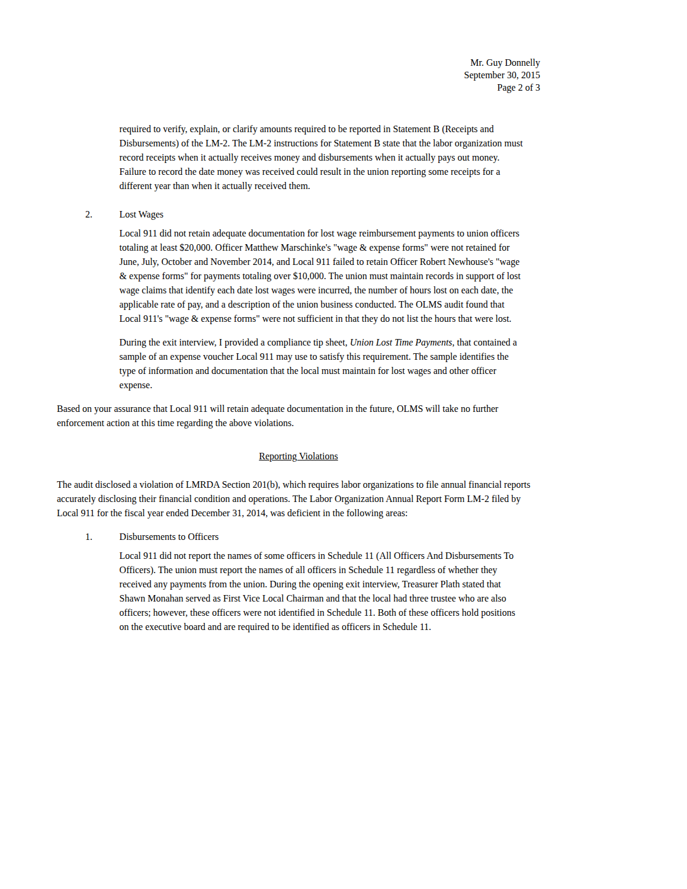Mr. Guy Donnelly
September 30, 2015
Page 2 of 3
required to verify, explain, or clarify amounts required to be reported in Statement B (Receipts and Disbursements) of the LM-2. The LM-2 instructions for Statement B state that the labor organization must record receipts when it actually receives money and disbursements when it actually pays out money. Failure to record the date money was received could result in the union reporting some receipts for a different year than when it actually received them.
2. Lost Wages
Local 911 did not retain adequate documentation for lost wage reimbursement payments to union officers totaling at least $20,000. Officer Matthew Marschinke's "wage & expense forms" were not retained for June, July, October and November 2014, and Local 911 failed to retain Officer Robert Newhouse's "wage & expense forms" for payments totaling over $10,000. The union must maintain records in support of lost wage claims that identify each date lost wages were incurred, the number of hours lost on each date, the applicable rate of pay, and a description of the union business conducted. The OLMS audit found that Local 911's "wage & expense forms" were not sufficient in that they do not list the hours that were lost.
During the exit interview, I provided a compliance tip sheet, Union Lost Time Payments, that contained a sample of an expense voucher Local 911 may use to satisfy this requirement. The sample identifies the type of information and documentation that the local must maintain for lost wages and other officer expense.
Based on your assurance that Local 911 will retain adequate documentation in the future, OLMS will take no further enforcement action at this time regarding the above violations.
Reporting Violations
The audit disclosed a violation of LMRDA Section 201(b), which requires labor organizations to file annual financial reports accurately disclosing their financial condition and operations. The Labor Organization Annual Report Form LM-2 filed by Local 911 for the fiscal year ended December 31, 2014, was deficient in the following areas:
1. Disbursements to Officers
Local 911 did not report the names of some officers in Schedule 11 (All Officers And Disbursements To Officers). The union must report the names of all officers in Schedule 11 regardless of whether they received any payments from the union. During the opening exit interview, Treasurer Plath stated that Shawn Monahan served as First Vice Local Chairman and that the local had three trustee who are also officers; however, these officers were not identified in Schedule 11. Both of these officers hold positions on the executive board and are required to be identified as officers in Schedule 11.